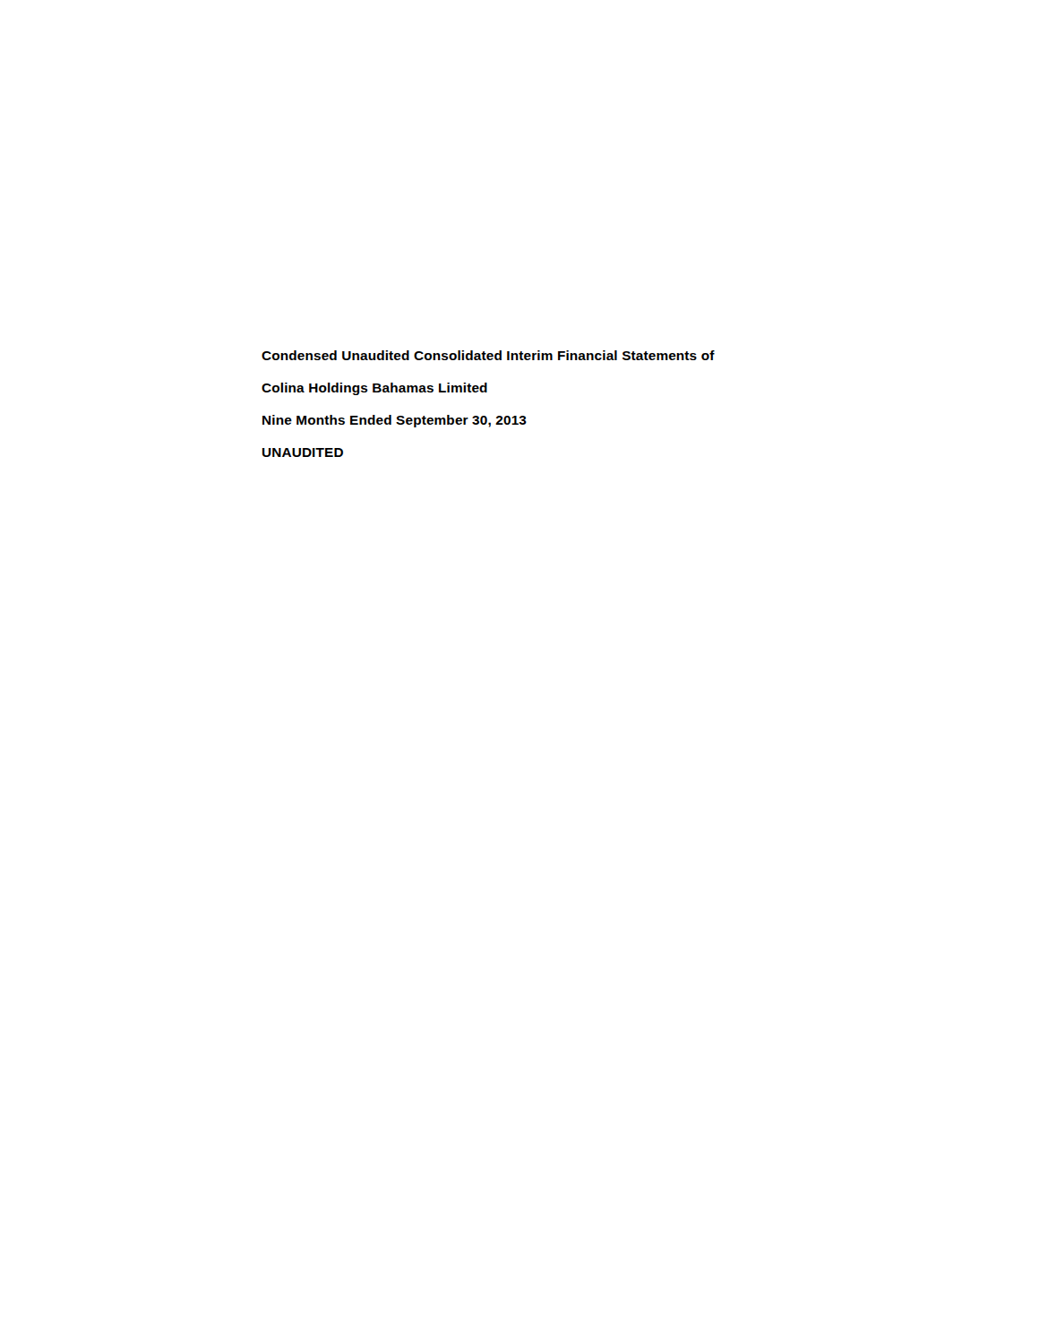Condensed Unaudited Consolidated Interim Financial Statements of
Colina Holdings Bahamas Limited
Nine Months Ended September 30, 2013
UNAUDITED